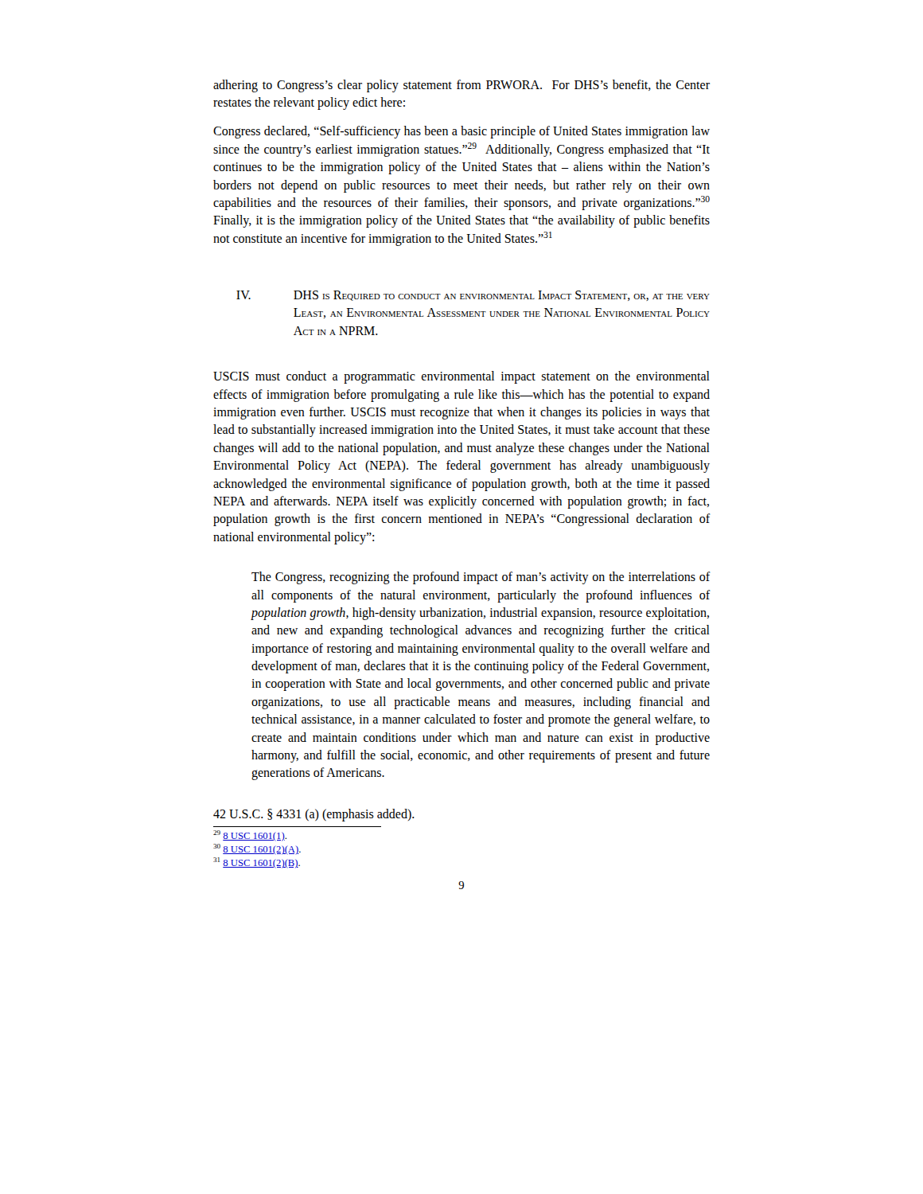adhering to Congress’s clear policy statement from PRWORA. For DHS’s benefit, the Center restates the relevant policy edict here:
Congress declared, “Self-sufficiency has been a basic principle of United States immigration law since the country’s earliest immigration statues.”29 Additionally, Congress emphasized that “It continues to be the immigration policy of the United States that – aliens within the Nation’s borders not depend on public resources to meet their needs, but rather rely on their own capabilities and the resources of their families, their sponsors, and private organizations.”30 Finally, it is the immigration policy of the United States that “the availability of public benefits not constitute an incentive for immigration to the United States.”31
IV.
DHS is Required to conduct an environmental Impact Statement, or, at the very Least, an Environmental Assessment under the National Environmental Policy Act in a NPRM.
USCIS must conduct a programmatic environmental impact statement on the environmental effects of immigration before promulgating a rule like this—which has the potential to expand immigration even further. USCIS must recognize that when it changes its policies in ways that lead to substantially increased immigration into the United States, it must take account that these changes will add to the national population, and must analyze these changes under the National Environmental Policy Act (NEPA). The federal government has already unambiguously acknowledged the environmental significance of population growth, both at the time it passed NEPA and afterwards. NEPA itself was explicitly concerned with population growth; in fact, population growth is the first concern mentioned in NEPA’s “Congressional declaration of national environmental policy”:
The Congress, recognizing the profound impact of man’s activity on the interrelations of all components of the natural environment, particularly the profound influences of population growth, high-density urbanization, industrial expansion, resource exploitation, and new and expanding technological advances and recognizing further the critical importance of restoring and maintaining environmental quality to the overall welfare and development of man, declares that it is the continuing policy of the Federal Government, in cooperation with State and local governments, and other concerned public and private organizations, to use all practicable means and measures, including financial and technical assistance, in a manner calculated to foster and promote the general welfare, to create and maintain conditions under which man and nature can exist in productive harmony, and fulfill the social, economic, and other requirements of present and future generations of Americans.
42 U.S.C. § 4331 (a) (emphasis added).
29 8 USC 1601(1).
30 8 USC 1601(2)(A).
31 8 USC 1601(2)(B).
9